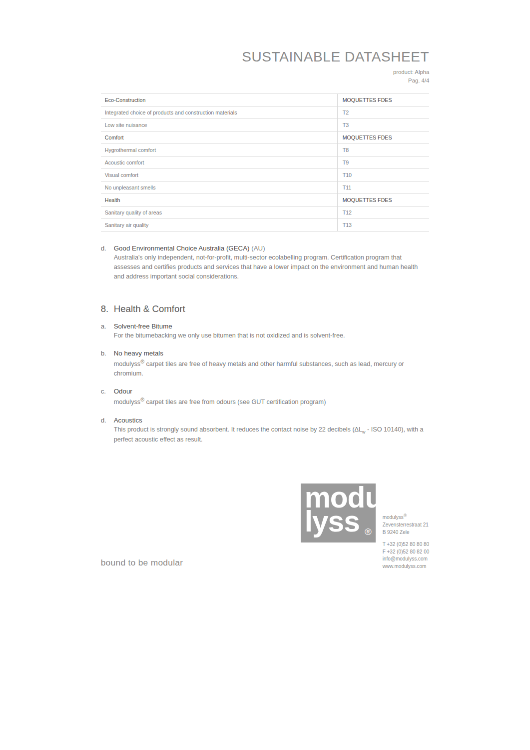SUSTAINABLE DATASHEET
product: Alpha
Pag. 4/4
| Eco-Construction | MOQUETTES FDES |
| Integrated choice of products and construction materials | T2 |
| Low site nuisance | T3 |
| Comfort | MOQUETTES FDES |
| Hygrothermal comfort | T8 |
| Acoustic comfort | T9 |
| Visual comfort | T10 |
| No unpleasant smells | T11 |
| Health | MOQUETTES FDES |
| Sanitary quality of areas | T12 |
| Sanitary air quality | T13 |
d.
Good Environmental Choice Australia (GECA) (AU)
Australia's only independent, not-for-profit, multi-sector ecolabelling program. Certification program that assesses and certifies products and services that have a lower impact on the environment and human health and address important social considerations.
8. Health & Comfort
a.
Solvent-free Bitume
For the bitumebacking we only use bitumen that is not oxidized and is solvent-free.
b.
No heavy metals
modulyss® carpet tiles are free of heavy metals and other harmful substances, such as lead, mercury or chromium.
c.
Odour
modulyss® carpet tiles are free from odours (see GUT certification program)
d.
Acoustics
This product is strongly sound absorbent. It reduces the contact noise by 22 decibels (ΔLw - ISO 10140), with a perfect acoustic effect as result.
bound to be modular
modu lyss ®
modulyss®
Zevensterrestraat 21
B 9240 Zele
T +32 (0)52 80 80 80
F +32 (0)52 80 82 00
info@modulyss.com
www.modulyss.com